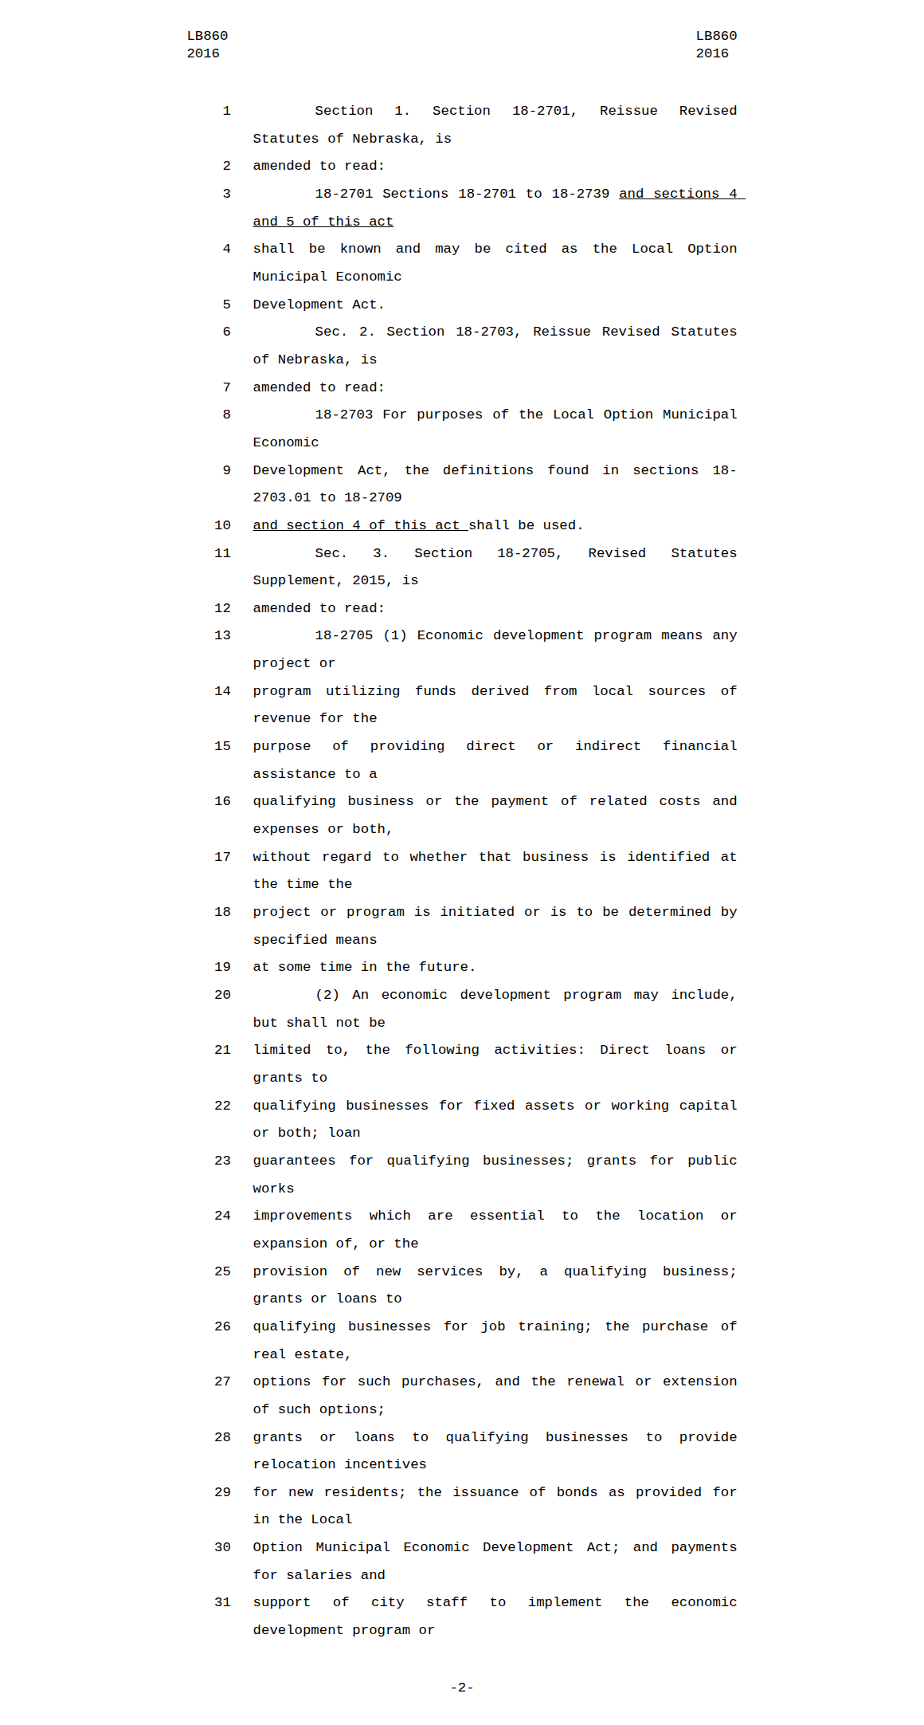LB860 2016
LB860 2016
1 Section 1. Section 18-2701, Reissue Revised Statutes of Nebraska, is
2 amended to read:
3 18-2701 Sections 18-2701 to 18-2739 and sections 4 and 5 of this act
4 shall be known and may be cited as the Local Option Municipal Economic
5 Development Act.
6 Sec. 2. Section 18-2703, Reissue Revised Statutes of Nebraska, is
7 amended to read:
8 18-2703 For purposes of the Local Option Municipal Economic
9 Development Act, the definitions found in sections 18-2703.01 to 18-2709
10 and section 4 of this act shall be used.
11 Sec. 3. Section 18-2705, Revised Statutes Supplement, 2015, is
12 amended to read:
13 18-2705 (1) Economic development program means any project or
14 program utilizing funds derived from local sources of revenue for the
15 purpose of providing direct or indirect financial assistance to a
16 qualifying business or the payment of related costs and expenses or both,
17 without regard to whether that business is identified at the time the
18 project or program is initiated or is to be determined by specified means
19 at some time in the future.
20 (2) An economic development program may include, but shall not be
21 limited to, the following activities: Direct loans or grants to
22 qualifying businesses for fixed assets or working capital or both; loan
23 guarantees for qualifying businesses; grants for public works
24 improvements which are essential to the location or expansion of, or the
25 provision of new services by, a qualifying business; grants or loans to
26 qualifying businesses for job training; the purchase of real estate,
27 options for such purchases, and the renewal or extension of such options;
28 grants or loans to qualifying businesses to provide relocation incentives
29 for new residents; the issuance of bonds as provided for in the Local
30 Option Municipal Economic Development Act; and payments for salaries and
31 support of city staff to implement the economic development program or
-2-